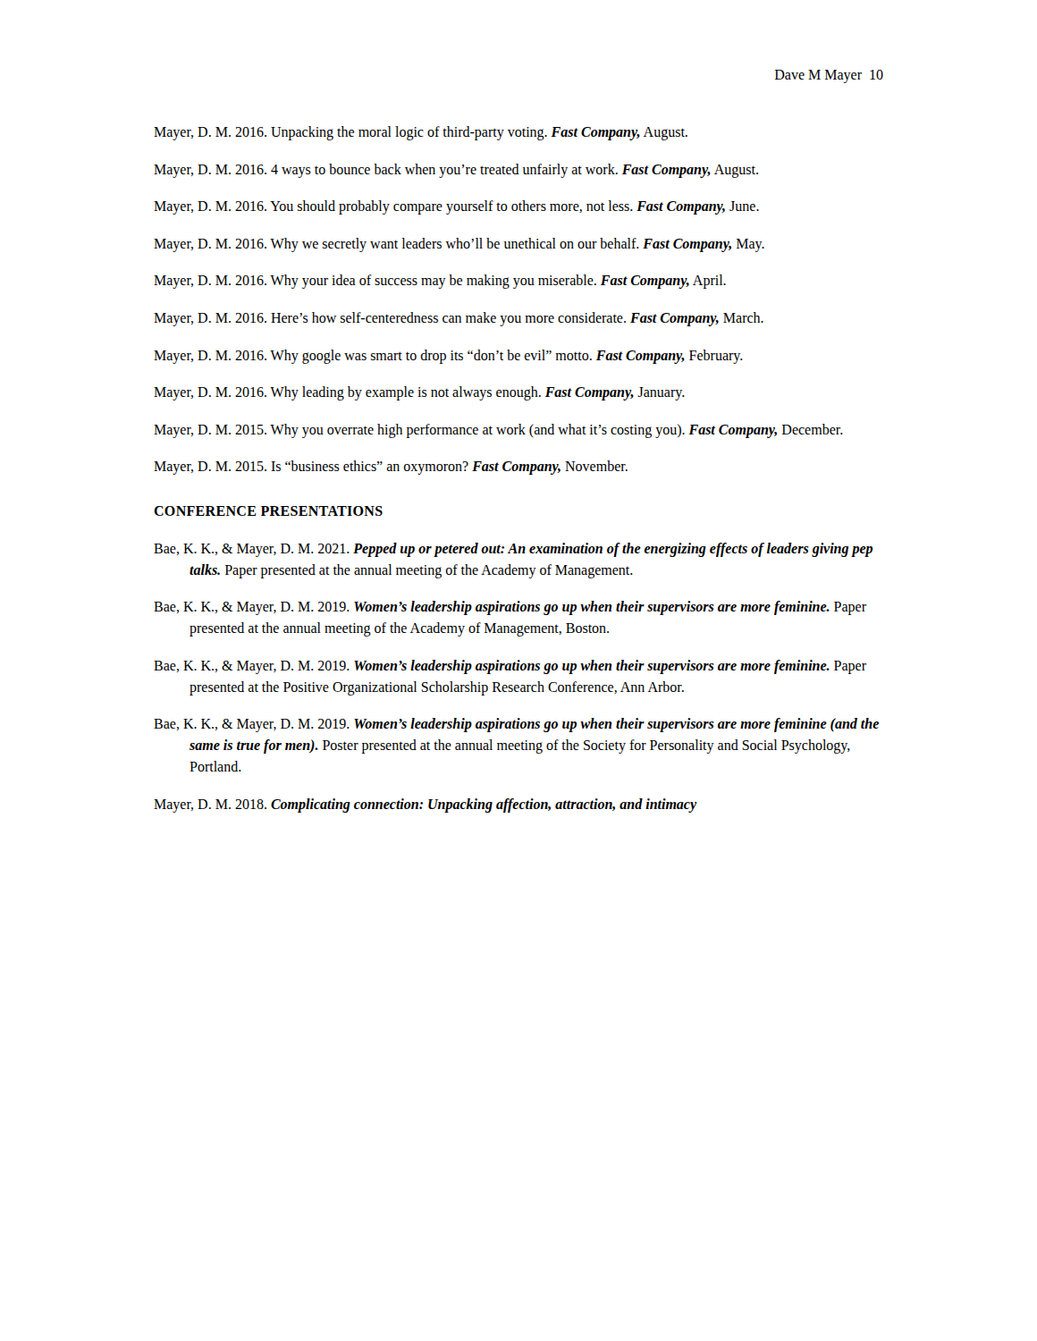Dave M Mayer 10
Mayer, D. M. 2016. Unpacking the moral logic of third-party voting. Fast Company, August.
Mayer, D. M. 2016. 4 ways to bounce back when you’re treated unfairly at work. Fast Company, August.
Mayer, D. M. 2016. You should probably compare yourself to others more, not less. Fast Company, June.
Mayer, D. M. 2016. Why we secretly want leaders who’ll be unethical on our behalf. Fast Company, May.
Mayer, D. M. 2016. Why your idea of success may be making you miserable. Fast Company, April.
Mayer, D. M. 2016. Here’s how self-centeredness can make you more considerate. Fast Company, March.
Mayer, D. M. 2016. Why google was smart to drop its “don’t be evil” motto. Fast Company, February.
Mayer, D. M. 2016. Why leading by example is not always enough. Fast Company, January.
Mayer, D. M. 2015. Why you overrate high performance at work (and what it’s costing you). Fast Company, December.
Mayer, D. M. 2015. Is “business ethics” an oxymoron? Fast Company, November.
Conference Presentations
Bae, K. K., & Mayer, D. M. 2021. Pepped up or petered out: An examination of the energizing effects of leaders giving pep talks. Paper presented at the annual meeting of the Academy of Management.
Bae, K. K., & Mayer, D. M. 2019. Women’s leadership aspirations go up when their supervisors are more feminine. Paper presented at the annual meeting of the Academy of Management, Boston.
Bae, K. K., & Mayer, D. M. 2019. Women’s leadership aspirations go up when their supervisors are more feminine. Paper presented at the Positive Organizational Scholarship Research Conference, Ann Arbor.
Bae, K. K., & Mayer, D. M. 2019. Women’s leadership aspirations go up when their supervisors are more feminine (and the same is true for men). Poster presented at the annual meeting of the Society for Personality and Social Psychology, Portland.
Mayer, D. M. 2018. Complicating connection: Unpacking affection, attraction, and intimacy